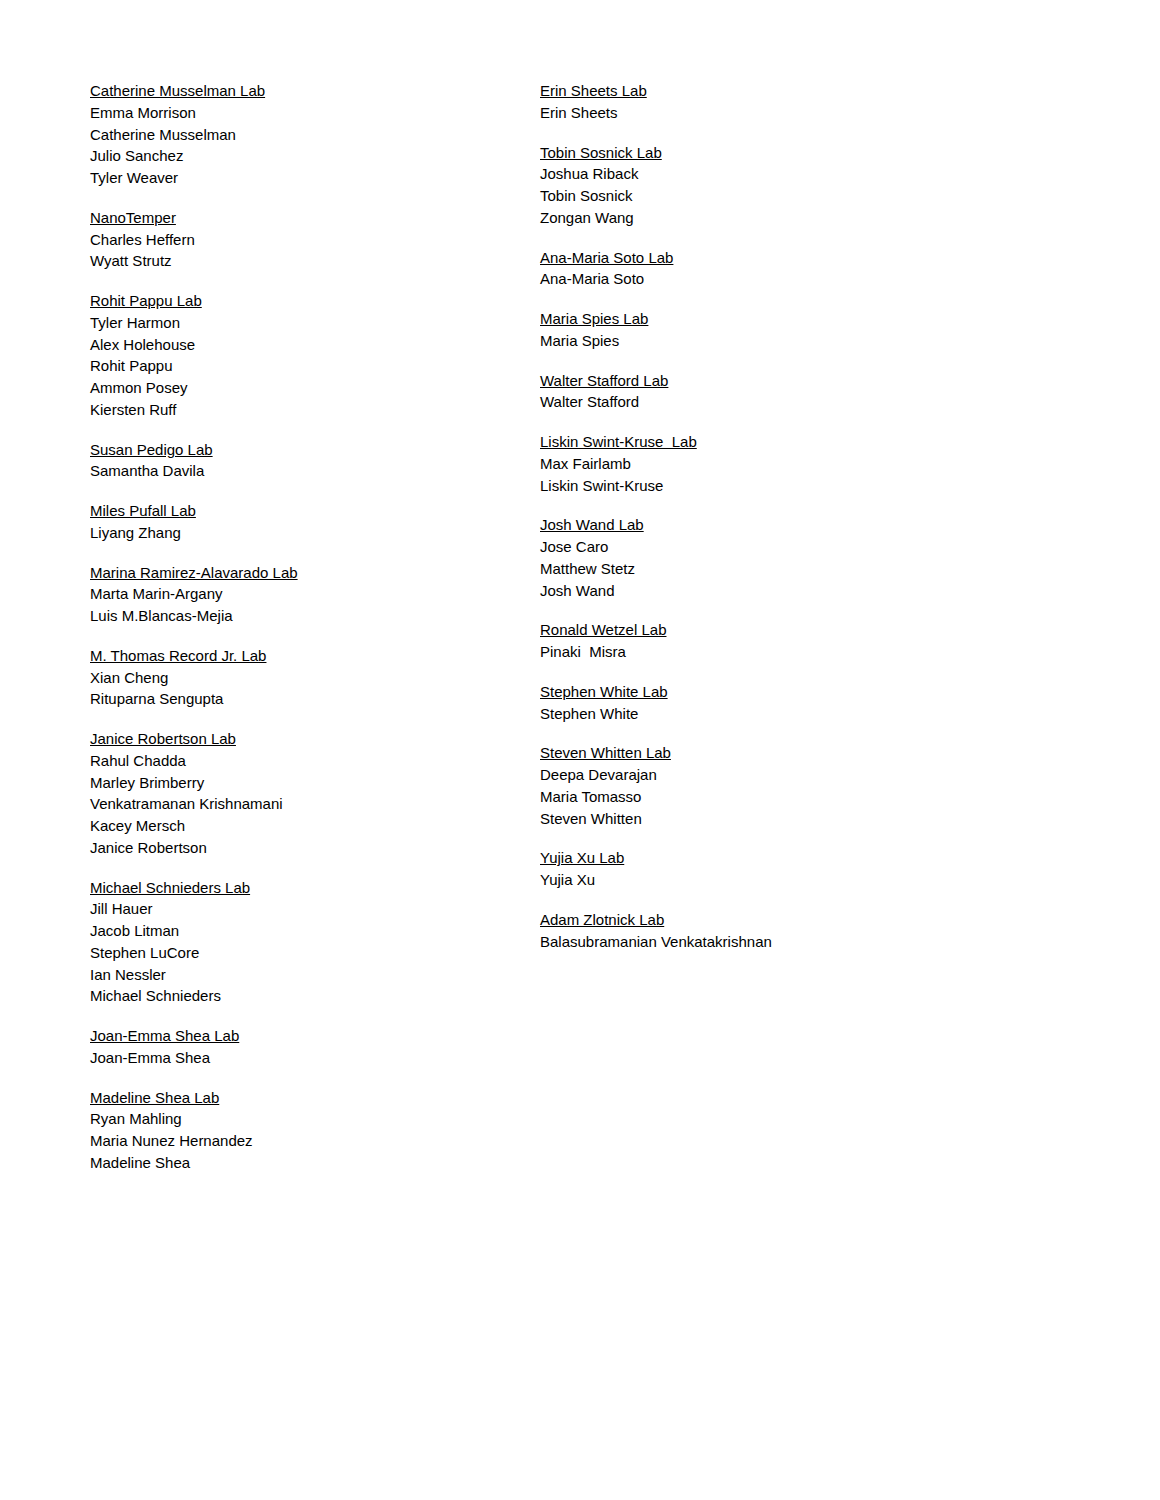Catherine Musselman Lab
Emma Morrison
Catherine Musselman
Julio Sanchez
Tyler Weaver
NanoTemper
Charles Heffern
Wyatt Strutz
Rohit Pappu Lab
Tyler Harmon
Alex Holehouse
Rohit Pappu
Ammon Posey
Kiersten Ruff
Susan Pedigo Lab
Samantha Davila
Miles Pufall Lab
Liyang Zhang
Marina Ramirez-Alavarado Lab
Marta Marin-Argany
Luis M.Blancas-Mejia
M. Thomas Record Jr. Lab
Xian Cheng
Rituparna Sengupta
Janice Robertson Lab
Rahul Chadda
Marley Brimberry
Venkatramanan Krishnamani
Kacey Mersch
Janice Robertson
Michael Schnieders Lab
Jill Hauer
Jacob Litman
Stephen LuCore
Ian Nessler
Michael Schnieders
Joan-Emma Shea Lab
Joan-Emma Shea
Madeline Shea Lab
Ryan Mahling
Maria Nunez Hernandez
Madeline Shea
Erin Sheets Lab
Erin Sheets
Tobin Sosnick Lab
Joshua Riback
Tobin Sosnick
Zongan Wang
Ana-Maria Soto Lab
Ana-Maria Soto
Maria Spies Lab
Maria Spies
Walter Stafford Lab
Walter Stafford
Liskin Swint-Kruse Lab
Max Fairlamb
Liskin Swint-Kruse
Josh Wand Lab
Jose Caro
Matthew Stetz
Josh Wand
Ronald Wetzel Lab
Pinaki Misra
Stephen White Lab
Stephen White
Steven Whitten Lab
Deepa Devarajan
Maria Tomasso
Steven Whitten
Yujia Xu Lab
Yujia Xu
Adam Zlotnick Lab
Balasubramanian Venkatakrishnan